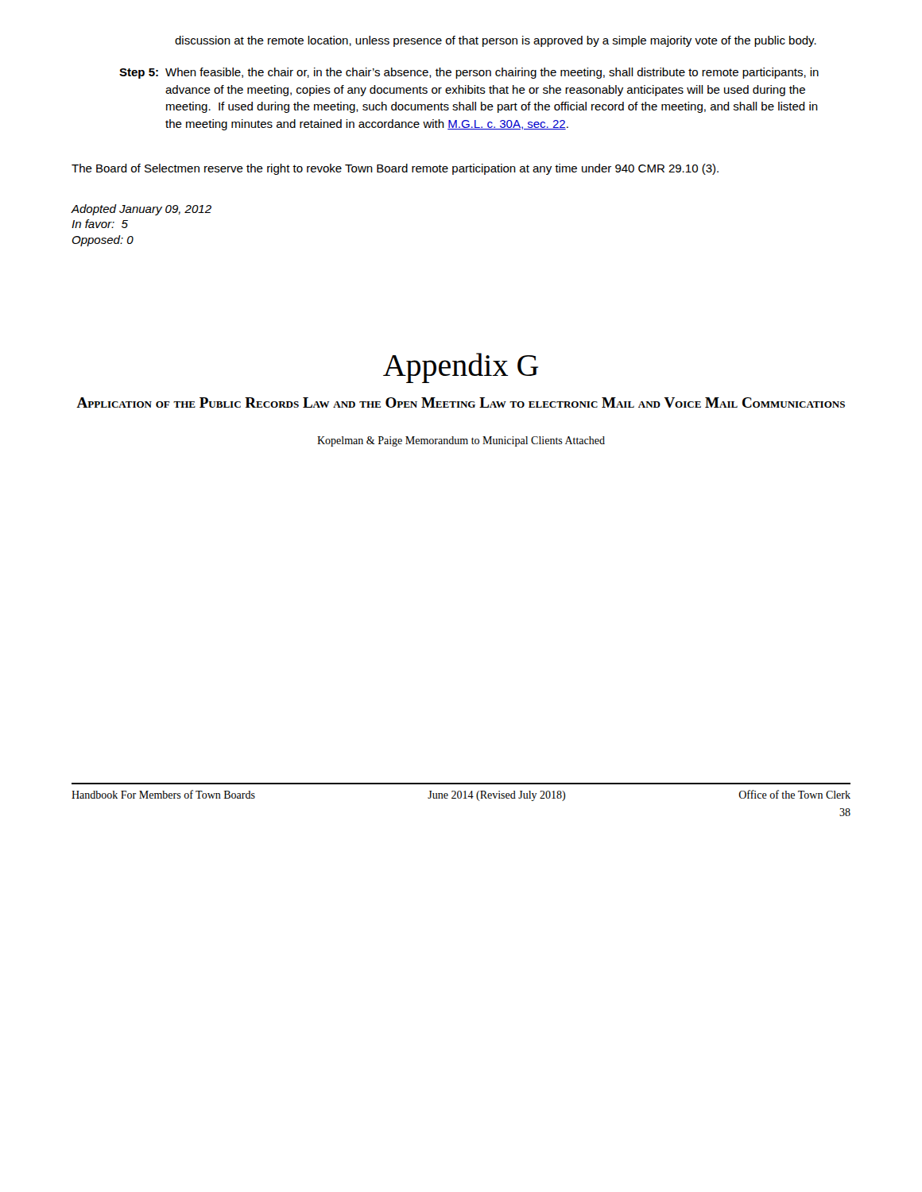discussion at the remote location, unless presence of that person is approved by a simple majority vote of the public body.
Step 5:
When feasible, the chair or, in the chair’s absence, the person chairing the meeting, shall distribute to remote participants, in advance of the meeting, copies of any documents or exhibits that he or she reasonably anticipates will be used during the meeting. If used during the meeting, such documents shall be part of the official record of the meeting, and shall be listed in the meeting minutes and retained in accordance with M.G.L. c. 30A, sec. 22.
The Board of Selectmen reserve the right to revoke Town Board remote participation at any time under 940 CMR 29.10 (3).
Adopted January 09, 2012
In favor: 5
Opposed: 0
Appendix G
Application of the Public Records Law and the Open Meeting Law to electronic Mail and Voice Mail Communications
Kopelman & Paige Memorandum to Municipal Clients Attached
Handbook For Members of Town Boards
June 2014 (Revised July 2018)
Office of the Town Clerk
38